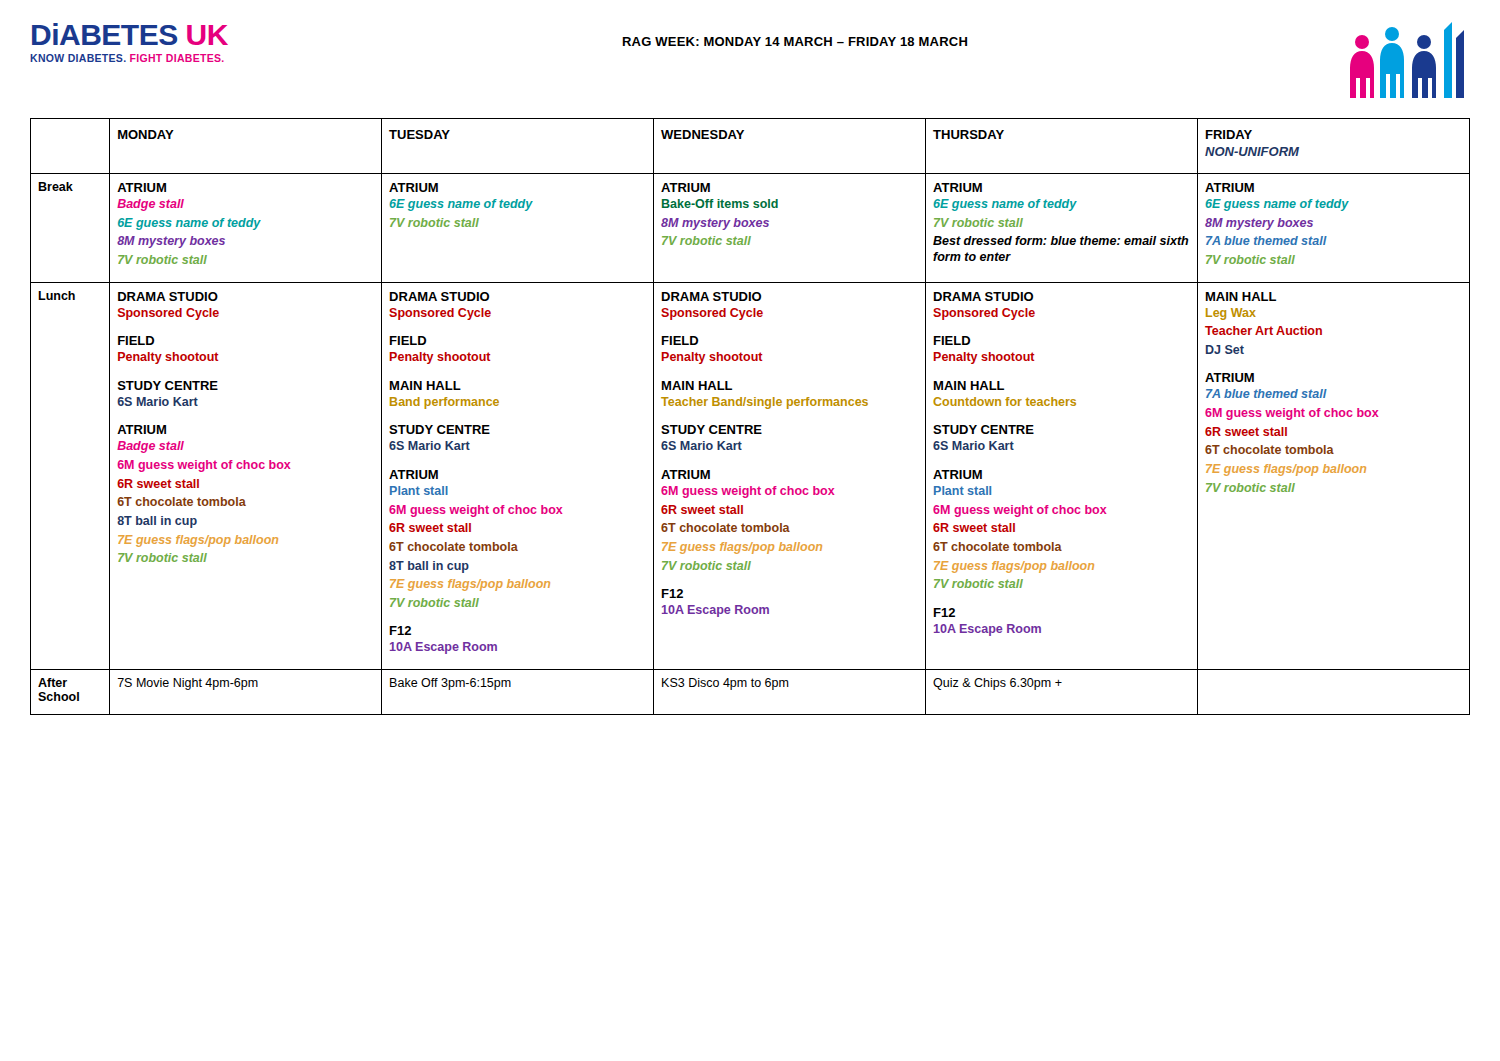Di ABETES UK
KNOW DIABETES. FIGHT DIABETES.
RAG WEEK: MONDAY 14 MARCH – FRIDAY 18 MARCH
| | MONDAY | TUESDAY | WEDNESDAY | THURSDAY | FRIDAY NON-UNIFORM |
| --- | --- | --- | --- | --- | --- |
| Break | ATRIUM Badge stall 6E guess name of teddy 8M mystery boxes 7V robotic stall | ATRIUM 6E guess name of teddy 7V robotic stall | ATRIUM Bake-Off items sold 8M mystery boxes 7V robotic stall | ATRIUM 6E guess name of teddy 7V robotic stall Best dressed form: blue theme: email sixth form to enter | ATRIUM 6E guess name of teddy 8M mystery boxes 7A blue themed stall 7V robotic stall |
| Lunch | DRAMA STUDIO Sponsored Cycle FIELD Penalty shootout STUDY CENTRE 6S Mario Kart ATRIUM Badge stall 6M guess weight of choc box 6R sweet stall 6T chocolate tombola 8T ball in cup 7E guess flags/pop balloon 7V robotic stall | DRAMA STUDIO Sponsored Cycle FIELD Penalty shootout MAIN HALL Band performance STUDY CENTRE 6S Mario Kart ATRIUM Plant stall 6M guess weight of choc box 6R sweet stall 6T chocolate tombola 8T ball in cup 7E guess flags/pop balloon 7V robotic stall F12 10A Escape Room | DRAMA STUDIO Sponsored Cycle FIELD Penalty shootout MAIN HALL Teacher Band/single performances STUDY CENTRE 6S Mario Kart ATRIUM 6M guess weight of choc box 6R sweet stall 6T chocolate tombola 7E guess flags/pop balloon 7V robotic stall F12 10A Escape Room | DRAMA STUDIO Sponsored Cycle FIELD Penalty shootout MAIN HALL Countdown for teachers STUDY CENTRE 6S Mario Kart ATRIUM Plant stall 6M guess weight of choc box 6R sweet stall 6T chocolate tombola 7E guess flags/pop balloon 7V robotic stall F12 10A Escape Room | MAIN HALL Leg Wax Teacher Art Auction DJ Set ATRIUM 7A blue themed stall 6M guess weight of choc box 6R sweet stall 6T chocolate tombola 7E guess flags/pop balloon 7V robotic stall |
| After School | 7S Movie Night 4pm-6pm | Bake Off 3pm-6:15pm | KS3 Disco 4pm to 6pm | Quiz & Chips 6.30pm + | |